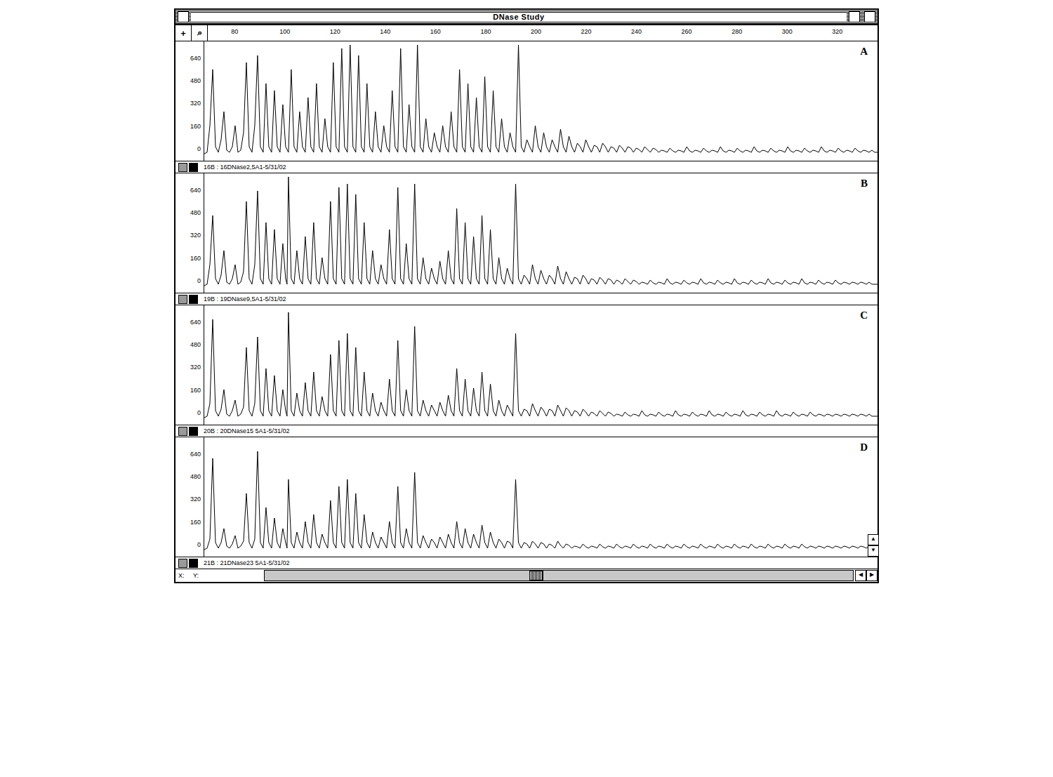DNase Study
+
⌕
80 100 120 140 160 180 200 220 240 260 280 300 320
640 480 320 160 0
A
16B : 16DNase2,5A1-5/31/02
640 480 320 160 0
B
19B : 19DNase9,5A1-5/31/02
640 480 320 160 0
C
20B : 20DNase15 5A1-5/31/02
640 480 320 160 0
▲
▼
D
21B : 21DNase23 5A1-5/31/02
X: Y:
◀
▶